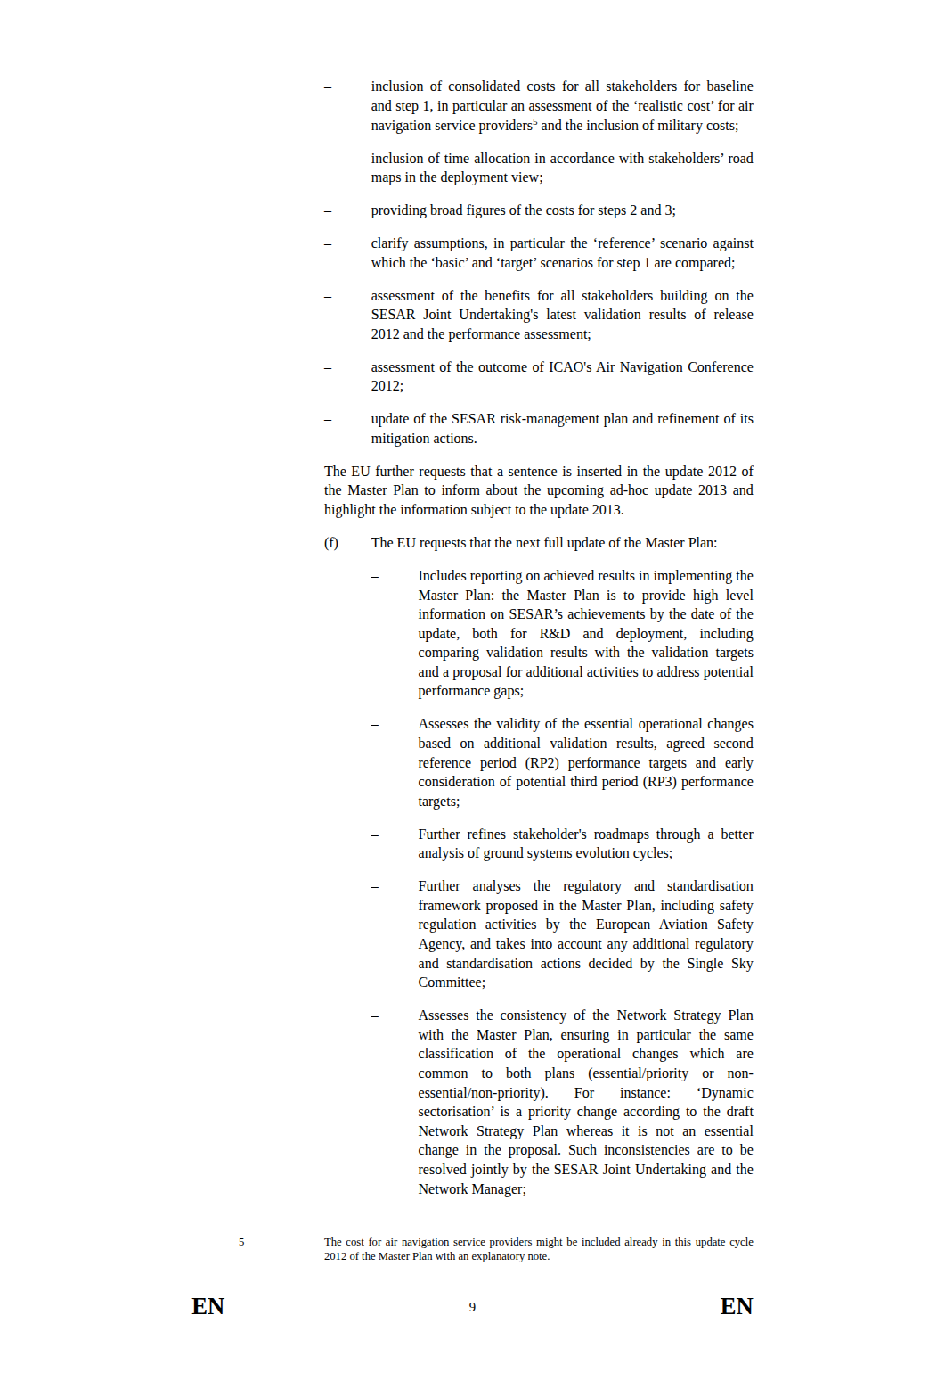– inclusion of consolidated costs for all stakeholders for baseline and step 1, in particular an assessment of the ‘realistic cost’ for air navigation service providers5 and the inclusion of military costs;
– inclusion of time allocation in accordance with stakeholders’ road maps in the deployment view;
– providing broad figures of the costs for steps 2 and 3;
– clarify assumptions, in particular the ‘reference’ scenario against which the ‘basic’ and ‘target’ scenarios for step 1 are compared;
– assessment of the benefits for all stakeholders building on the SESAR Joint Undertaking's latest validation results of release 2012 and the performance assessment;
– assessment of the outcome of ICAO's Air Navigation Conference 2012;
– update of the SESAR risk-management plan and refinement of its mitigation actions.
The EU further requests that a sentence is inserted in the update 2012 of the Master Plan to inform about the upcoming ad-hoc update 2013 and highlight the information subject to the update 2013.
(f) The EU requests that the next full update of the Master Plan:
– Includes reporting on achieved results in implementing the Master Plan: the Master Plan is to provide high level information on SESAR’s achievements by the date of the update, both for R&D and deployment, including comparing validation results with the validation targets and a proposal for additional activities to address potential performance gaps;
– Assesses the validity of the essential operational changes based on additional validation results, agreed second reference period (RP2) performance targets and early consideration of potential third period (RP3) performance targets;
– Further refines stakeholder's roadmaps through a better analysis of ground systems evolution cycles;
– Further analyses the regulatory and standardisation framework proposed in the Master Plan, including safety regulation activities by the European Aviation Safety Agency, and takes into account any additional regulatory and standardisation actions decided by the Single Sky Committee;
– Assesses the consistency of the Network Strategy Plan with the Master Plan, ensuring in particular the same classification of the operational changes which are common to both plans (essential/priority or non-essential/non-priority). For instance: ‘Dynamic sectorisation’ is a priority change according to the draft Network Strategy Plan whereas it is not an essential change in the proposal. Such inconsistencies are to be resolved jointly by the SESAR Joint Undertaking and the Network Manager;
5 The cost for air navigation service providers might be included already in this update cycle 2012 of the Master Plan with an explanatory note.
EN 9 EN